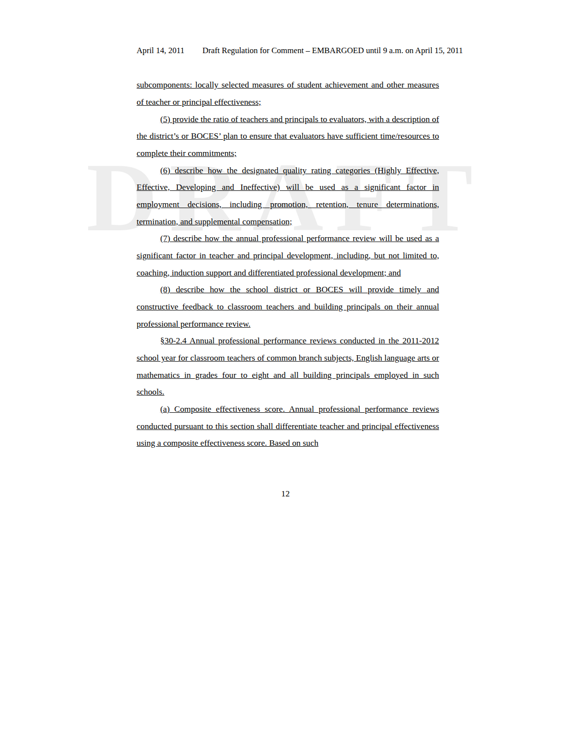DRAFT
April 14, 2011 Draft Regulation for Comment – EMBARGOED until 9 a.m. on April 15, 2011
subcomponents: locally selected measures of student achievement and other measures of teacher or principal effectiveness;
(5) provide the ratio of teachers and principals to evaluators, with a description of the district’s or BOCES’ plan to ensure that evaluators have sufficient time/resources to complete their commitments;
(6) describe how the designated quality rating categories (Highly Effective, Effective, Developing and Ineffective) will be used as a significant factor in employment decisions, including promotion, retention, tenure determinations, termination, and supplemental compensation;
(7) describe how the annual professional performance review will be used as a significant factor in teacher and principal development, including, but not limited to, coaching, induction support and differentiated professional development; and
(8) describe how the school district or BOCES will provide timely and constructive feedback to classroom teachers and building principals on their annual professional performance review.
§30-2.4 Annual professional performance reviews conducted in the 2011-2012 school year for classroom teachers of common branch subjects, English language arts or mathematics in grades four to eight and all building principals employed in such schools.
(a) Composite effectiveness score. Annual professional performance reviews conducted pursuant to this section shall differentiate teacher and principal effectiveness using a composite effectiveness score. Based on such
12